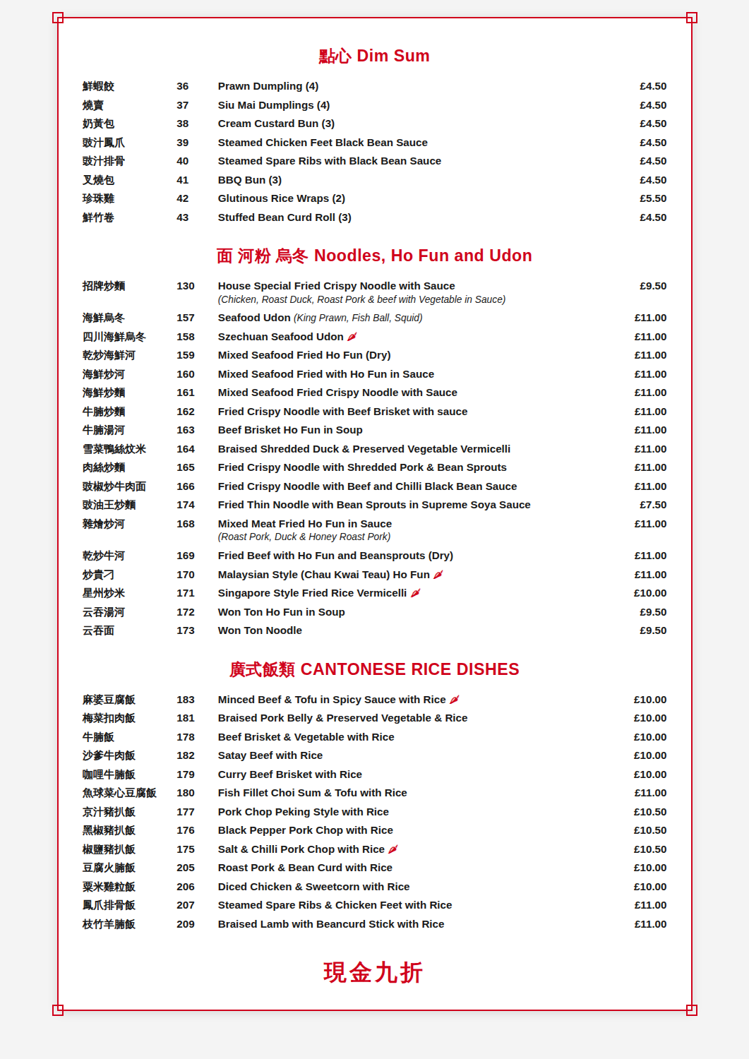點心 Dim Sum
| 鮮蝦餃 | 36 | Prawn Dumpling (4) | £4.50 |
| 燒賣 | 37 | Siu Mai Dumplings (4) | £4.50 |
| 奶黃包 | 38 | Cream Custard Bun (3) | £4.50 |
| 豉汁鳳爪 | 39 | Steamed Chicken Feet Black Bean Sauce | £4.50 |
| 豉汁排骨 | 40 | Steamed Spare Ribs with Black Bean Sauce | £4.50 |
| 叉燒包 | 41 | BBQ Bun (3) | £4.50 |
| 珍珠雞 | 42 | Glutinous Rice Wraps (2) | £5.50 |
| 鮮竹卷 | 43 | Stuffed Bean Curd Roll (3) | £4.50 |
面 河粉 烏冬 Noodles, Ho Fun and Udon
| 招牌炒麵 | 130 | House Special Fried Crispy Noodle with Sauce (Chicken, Roast Duck, Roast Pork & beef with Vegetable in Sauce) | £9.50 |
| 海鮮烏冬 | 157 | Seafood Udon (King Prawn, Fish Ball, Squid) | £11.00 |
| 四川海鮮烏冬 | 158 | Szechuan Seafood Udon 🌶 | £11.00 |
| 乾炒海鮮河 | 159 | Mixed Seafood Fried Ho Fun (Dry) | £11.00 |
| 海鮮炒河 | 160 | Mixed Seafood Fried with Ho Fun in Sauce | £11.00 |
| 海鮮炒麵 | 161 | Mixed Seafood Fried Crispy Noodle with Sauce | £11.00 |
| 牛腩炒麵 | 162 | Fried Crispy Noodle with Beef Brisket with sauce | £11.00 |
| 牛腩湯河 | 163 | Beef Brisket Ho Fun in Soup | £11.00 |
| 雪菜鴨絲炆米 | 164 | Braised Shredded Duck & Preserved Vegetable Vermicelli | £11.00 |
| 肉絲炒麵 | 165 | Fried Crispy Noodle with Shredded Pork & Bean Sprouts | £11.00 |
| 豉椒炒牛肉面 | 166 | Fried Crispy Noodle with Beef and Chilli Black Bean Sauce | £11.00 |
| 豉油王炒麵 | 174 | Fried Thin Noodle with Bean Sprouts in Supreme Soya Sauce | £7.50 |
| 雜燴炒河 | 168 | Mixed Meat Fried Ho Fun in Sauce (Roast Pork, Duck & Honey Roast Pork) | £11.00 |
| 乾炒牛河 | 169 | Fried Beef with Ho Fun and Beansprouts (Dry) | £11.00 |
| 炒貴刁 | 170 | Malaysian Style (Chau Kwai Teau) Ho Fun 🌶 | £11.00 |
| 星州炒米 | 171 | Singapore Style Fried Rice Vermicelli 🌶 | £10.00 |
| 云吞湯河 | 172 | Won Ton Ho Fun in Soup | £9.50 |
| 云吞面 | 173 | Won Ton Noodle | £9.50 |
廣式飯類 CANTONESE RICE DISHES
| 麻婆豆腐飯 | 183 | Minced Beef & Tofu in Spicy Sauce with Rice 🌶 | £10.00 |
| 梅菜扣肉飯 | 181 | Braised Pork Belly & Preserved Vegetable & Rice | £10.00 |
| 牛腩飯 | 178 | Beef Brisket & Vegetable with Rice | £10.00 |
| 沙爹牛肉飯 | 182 | Satay Beef with Rice | £10.00 |
| 咖哩牛腩飯 | 179 | Curry Beef Brisket with Rice | £10.00 |
| 魚球菜心豆腐飯 | 180 | Fish Fillet Choi Sum & Tofu with Rice | £11.00 |
| 京汁豬扒飯 | 177 | Pork Chop Peking Style with Rice | £10.50 |
| 黑椒豬扒飯 | 176 | Black Pepper Pork Chop with Rice | £10.50 |
| 椒鹽豬扒飯 | 175 | Salt & Chilli Pork Chop with Rice 🌶 | £10.50 |
| 豆腐火腩飯 | 205 | Roast Pork & Bean Curd with Rice | £10.00 |
| 粟米雞粒飯 | 206 | Diced Chicken & Sweetcorn with Rice | £10.00 |
| 鳳爪排骨飯 | 207 | Steamed Spare Ribs & Chicken Feet with Rice | £11.00 |
| 枝竹羊腩飯 | 209 | Braised Lamb with Beancurd Stick with Rice | £11.00 |
現金九折